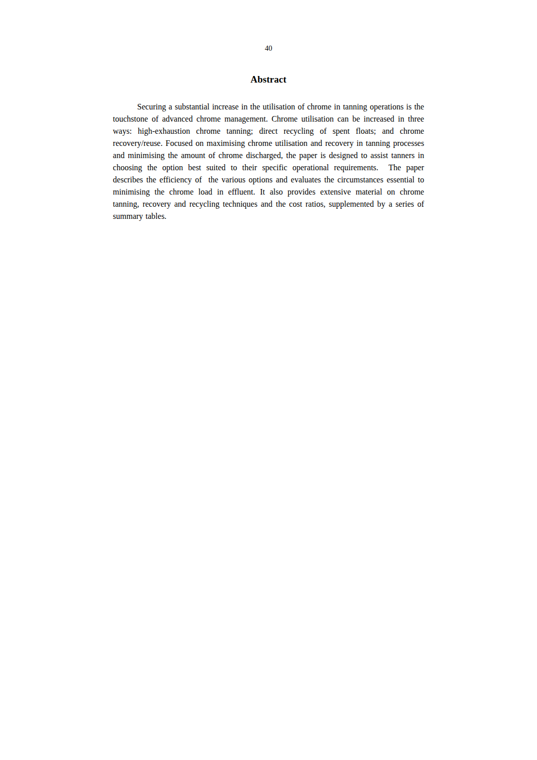40
Abstract
Securing a substantial increase in the utilisation of chrome in tanning operations is the touchstone of advanced chrome management. Chrome utilisation can be increased in three ways: high-exhaustion chrome tanning; direct recycling of spent floats; and chrome recovery/reuse. Focused on maximising chrome utilisation and recovery in tanning processes and minimising the amount of chrome discharged, the paper is designed to assist tanners in choosing the option best suited to their specific operational requirements. The paper describes the efficiency of the various options and evaluates the circumstances essential to minimising the chrome load in effluent. It also provides extensive material on chrome tanning, recovery and recycling techniques and the cost ratios, supplemented by a series of summary tables.